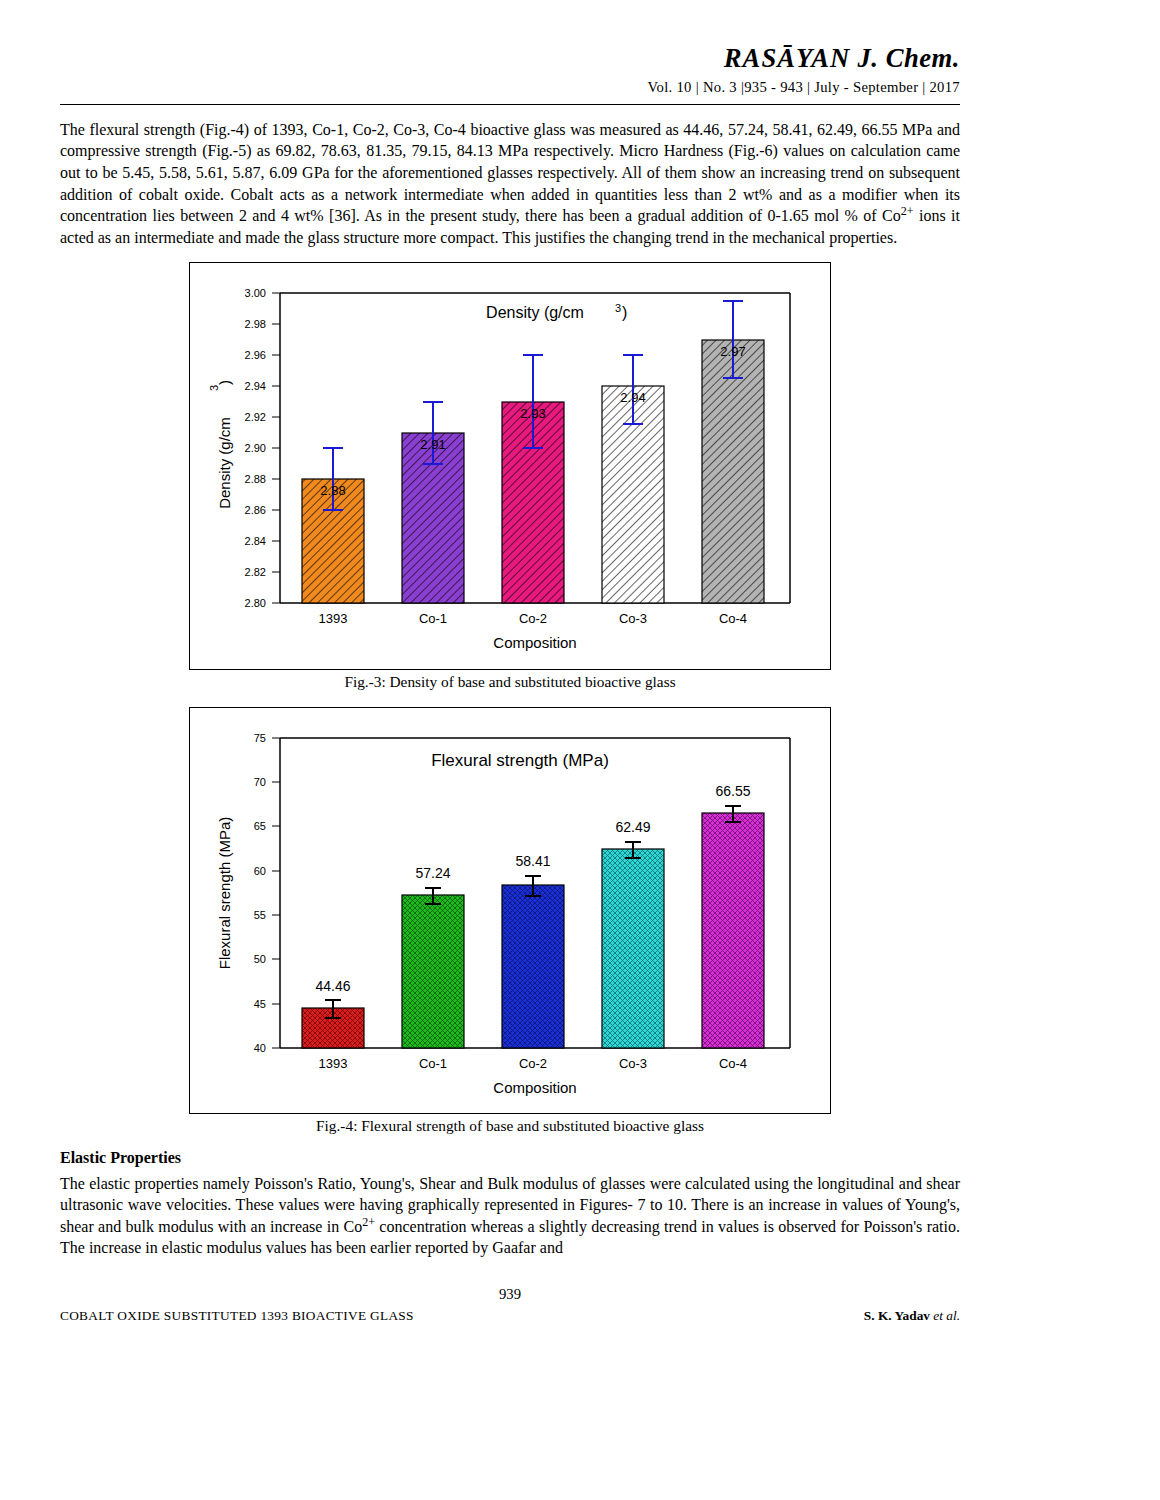RASĀYAN J. Chem.
Vol. 10 | No. 3 |935 - 943 | July - September | 2017
The flexural strength (Fig.-4) of 1393, Co-1, Co-2, Co-3, Co-4 bioactive glass was measured as 44.46, 57.24, 58.41, 62.49, 66.55 MPa and compressive strength (Fig.-5) as 69.82, 78.63, 81.35, 79.15, 84.13 MPa respectively. Micro Hardness (Fig.-6) values on calculation came out to be 5.45, 5.58, 5.61, 5.87, 6.09 GPa for the aforementioned glasses respectively. All of them show an increasing trend on subsequent addition of cobalt oxide. Cobalt acts as a network intermediate when added in quantities less than 2 wt% and as a modifier when its concentration lies between 2 and 4 wt% [36]. As in the present study, there has been a gradual addition of 0-1.65 mol % of Co2+ ions it acted as an intermediate and made the glass structure more compact. This justifies the changing trend in the mechanical properties.
2.80 2.82 2.84 2.86 2.88 2.90 2.92 2.94 2.96 2.98 3.00 2.88 2.91 2.93 2.94 2.97 Density (g/cm 3 ) 1393 Co-1 Co-2 Co-3 Co-4 Composition Density (g/cm 3 )
Fig.-3: Density of base and substituted bioactive glass
40 45 50 55 60 65 70 75 44.46 57.24 58.41 62.49 66.55 Flexural strength (MPa) 1393 Co-1 Co-2 Co-3 Co-4 Composition Flexural srength (MPa)
Fig.-4: Flexural strength of base and substituted bioactive glass
Elastic Properties
The elastic properties namely Poisson's Ratio, Young's, Shear and Bulk modulus of glasses were calculated using the longitudinal and shear ultrasonic wave velocities. These values were having graphically represented in Figures- 7 to 10. There is an increase in values of Young's, shear and bulk modulus with an increase in Co2+ concentration whereas a slightly decreasing trend in values is observed for Poisson's ratio. The increase in elastic modulus values has been earlier reported by Gaafar and
939
COBALT OXIDE SUBSTITUTED 1393 BIOACTIVE GLASS
S. K. Yadav et al.